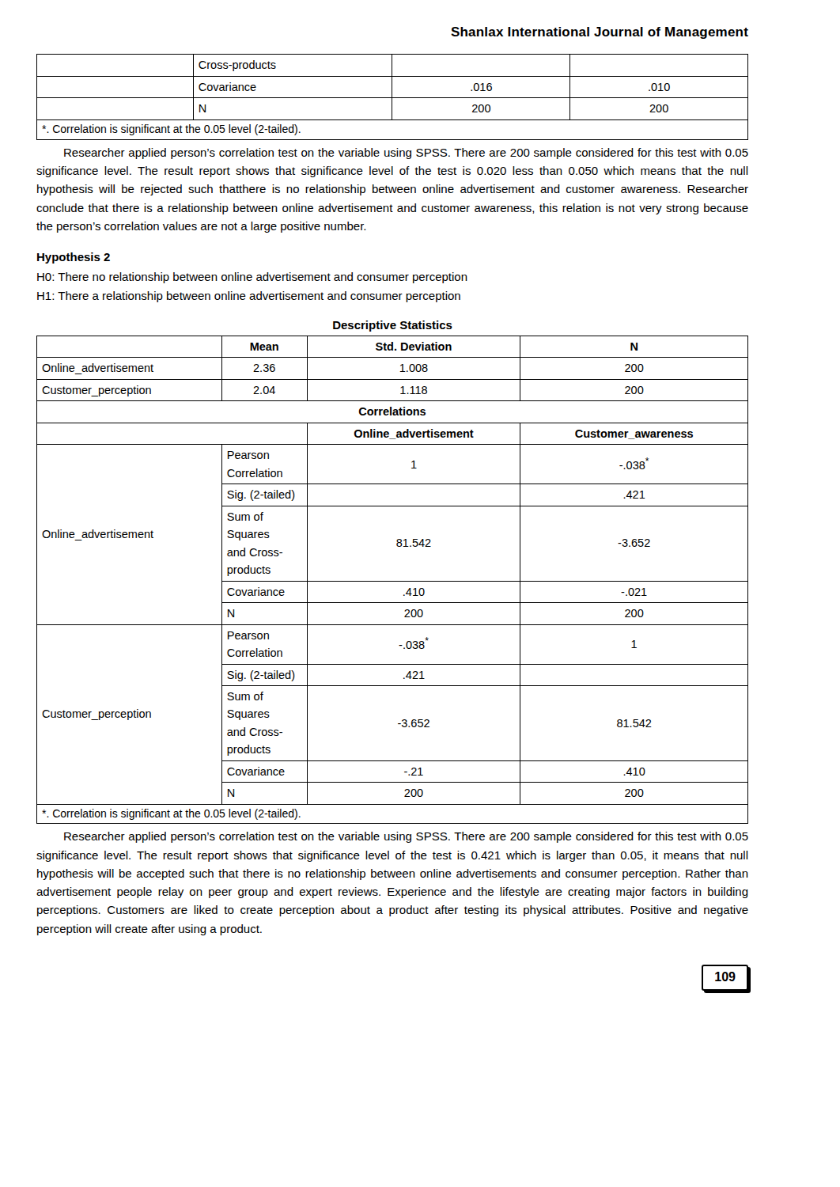Shanlax International Journal of Management
| | Cross-products | | |
| | Covariance | .016 | .010 |
| | N | 200 | 200 |
| *. Correlation is significant at the 0.05 level (2-tailed). |
Researcher applied person’s correlation test on the variable using SPSS. There are 200 sample considered for this test with 0.05 significance level. The result report shows that significance level of the test is 0.020 less than 0.050 which means that the null hypothesis will be rejected such thatthere is no relationship between online advertisement and customer awareness. Researcher conclude that there is a relationship between online advertisement and customer awareness, this relation is not very strong because the person’s correlation values are not a large positive number.
Hypothesis 2
H0: There no relationship between online advertisement and consumer perception
H1: There a relationship between online advertisement and consumer perception
Descriptive Statistics
| | Mean | Std. Deviation | N |
| Online_advertisement | 2.36 | 1.008 | 200 |
| Customer_perception | 2.04 | 1.118 | 200 |
| Correlations |
| | Online_advertisement | Customer_awareness |
| Online_advertisement | Pearson Correlation | 1 | -.038 * |
| Sig. (2-tailed) | | .421 |
| Sum of Squares and Cross-products | 81.542 | -3.652 |
| Covariance | .410 | -.021 |
| N | 200 | 200 |
| Customer_perception | Pearson Correlation | -.038 * | 1 |
| Sig. (2-tailed) | .421 | |
| Sum of Squares and Cross-products | -3.652 | 81.542 |
| Covariance | -.21 | .410 |
| N | 200 | 200 |
| *. Correlation is significant at the 0.05 level (2-tailed). |
Researcher applied person’s correlation test on the variable using SPSS. There are 200 sample considered for this test with 0.05 significance level. The result report shows that significance level of the test is 0.421 which is larger than 0.05, it means that null hypothesis will be accepted such that there is no relationship between online advertisements and consumer perception. Rather than advertisement people relay on peer group and expert reviews. Experience and the lifestyle are creating major factors in building perceptions. Customers are liked to create perception about a product after testing its physical attributes. Positive and negative perception will create after using a product.
109